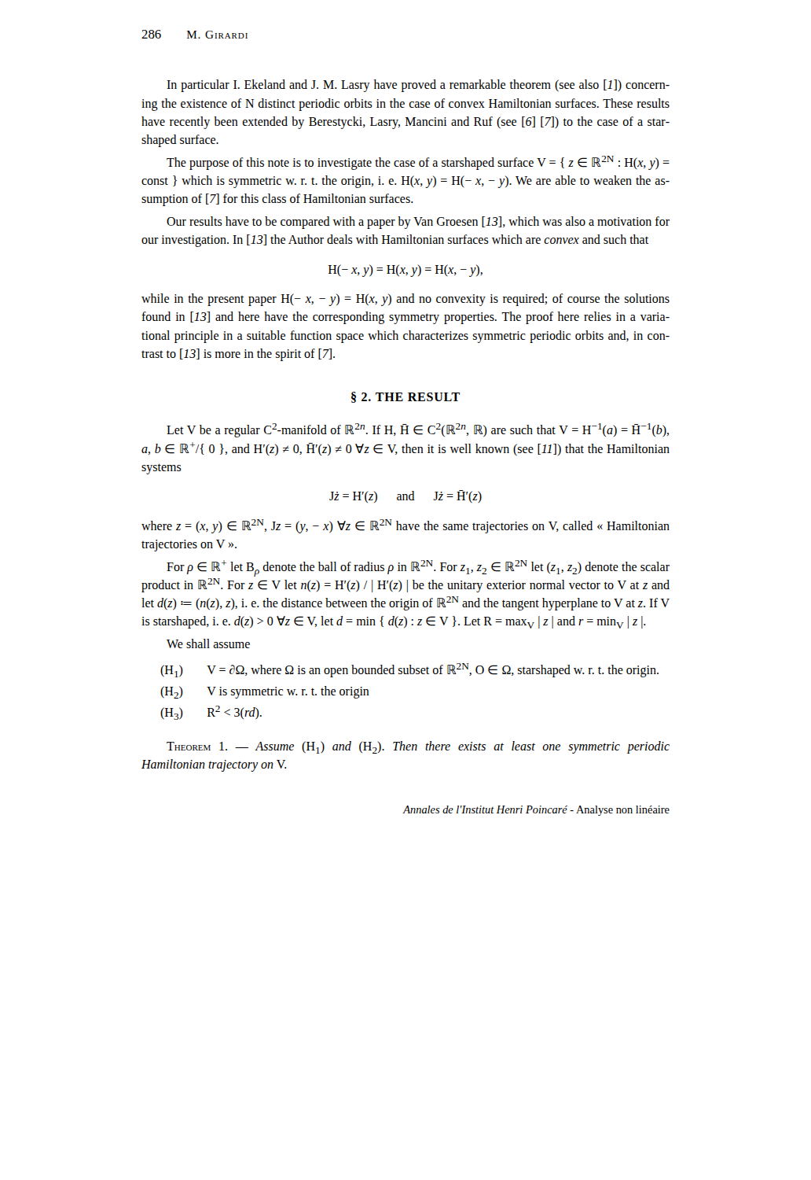286 M. Girardi
In particular I. Ekeland and J. M. Lasry have proved a remarkable theorem (see also [1]) concerning the existence of N distinct periodic orbits in the case of convex Hamiltonian surfaces. These results have recently been extended by Berestycki, Lasry, Mancini and Ruf (see [6] [7]) to the case of a starshaped surface.
The purpose of this note is to investigate the case of a starshaped surface V = { z ∈ ℝ2N : H(x, y) = const } which is symmetric w. r. t. the origin, i. e. H(x, y) = H(− x, − y). We are able to weaken the assumption of [7] for this class of Hamiltonian surfaces.
Our results have to be compared with a paper by Van Groesen [13], which was also a motivation for our investigation. In [13] the Author deals with Hamiltonian surfaces which are convex and such that
H(− x, y) = H(x, y) = H(x, − y),
while in the present paper H(− x, − y) = H(x, y) and no convexity is required; of course the solutions found in [13] and here have the corresponding symmetry properties. The proof here relies in a variational principle in a suitable function space which characterizes symmetric periodic orbits and, in contrast to [13] is more in the spirit of [7].
§ 2. THE RESULT
Let V be a regular C2-manifold of ℝ2n. If H, H̄ ∈ C2(ℝ2n, ℝ) are such that V = H−1(a) = H̄−1(b), a, b ∈ ℝ+/{ 0 }, and H′(z) ≠ 0, H̄′(z) ≠ 0 ∀z ∈ V, then it is well known (see [11]) that the Hamiltonian systems
Jż = H′(z) and Jż = H̄′(z)
where z = (x, y) ∈ ℝ2N, Jz = (y, − x) ∀z ∈ ℝ2N have the same trajectories on V, called « Hamiltonian trajectories on V ».
For ρ ∈ ℝ+ let Bρ denote the ball of radius ρ in ℝ2N. For z1, z2 ∈ ℝ2N let (z1, z2) denote the scalar product in ℝ2N. For z ∈ V let n(z) = H′(z) / | H′(z) | be the unitary exterior normal vector to V at z and let d(z) ≔ (n(z), z), i. e. the distance between the origin of ℝ2N and the tangent hyperplane to V at z. If V is starshaped, i. e. d(z) > 0 ∀z ∈ V, let d = min { d(z) : z ∈ V }. Let R = maxV | z | and r = minV | z |.
We shall assume
(H1)
V = ∂Ω, where Ω is an open bounded subset of ℝ2N, O ∈ Ω, starshaped w. r. t. the origin.
(H2)
V is symmetric w. r. t. the origin
(H3)
R2 < 3(rd).
Theorem 1. — Assume (H1) and (H2). Then there exists at least one symmetric periodic Hamiltonian trajectory on V.
Annales de l'Institut Henri Poincaré - Analyse non linéaire